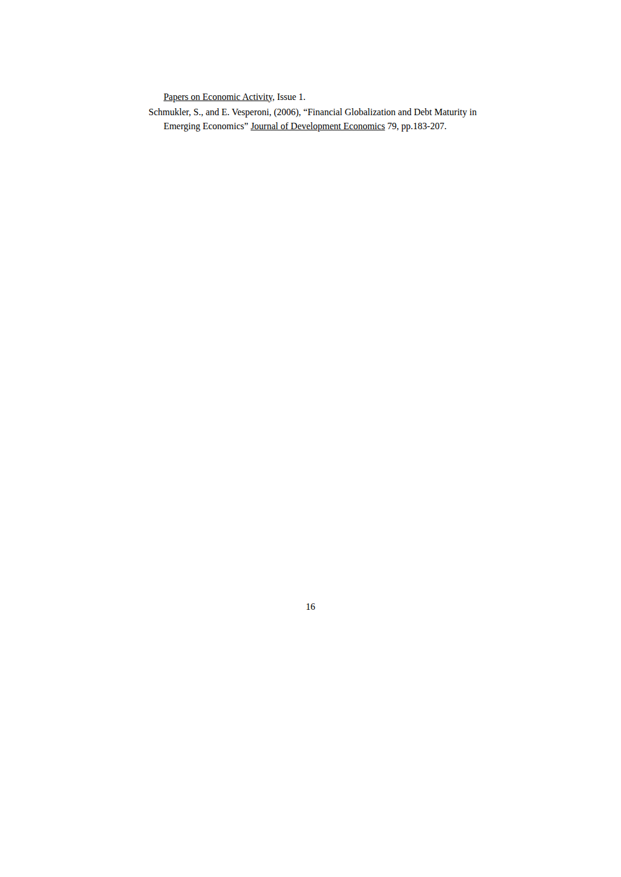Papers on Economic Activity, Issue 1.
Schmukler, S., and E. Vesperoni, (2006), “Financial Globalization and Debt Maturity in Emerging Economics” Journal of Development Economics 79, pp.183-207.
16